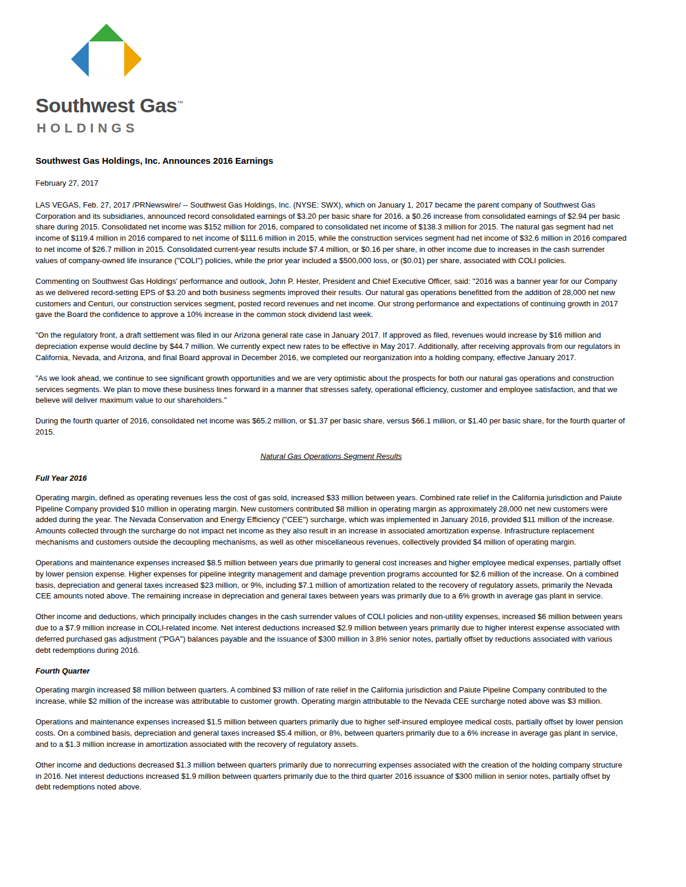Southwest Gas™
HOLDINGS
Southwest Gas Holdings, Inc. Announces 2016 Earnings
February 27, 2017
LAS VEGAS, Feb. 27, 2017 /PRNewswire/ -- Southwest Gas Holdings, Inc. (NYSE: SWX), which on January 1, 2017 became the parent company of Southwest Gas Corporation and its subsidiaries, announced record consolidated earnings of $3.20 per basic share for 2016, a $0.26 increase from consolidated earnings of $2.94 per basic share during 2015. Consolidated net income was $152 million for 2016, compared to consolidated net income of $138.3 million for 2015. The natural gas segment had net income of $119.4 million in 2016 compared to net income of $111.6 million in 2015, while the construction services segment had net income of $32.6 million in 2016 compared to net income of $26.7 million in 2015. Consolidated current-year results include $7.4 million, or $0.16 per share, in other income due to increases in the cash surrender values of company-owned life insurance ("COLI") policies, while the prior year included a $500,000 loss, or ($0.01) per share, associated with COLI policies.
Commenting on Southwest Gas Holdings' performance and outlook, John P. Hester, President and Chief Executive Officer, said: "2016 was a banner year for our Company as we delivered record-setting EPS of $3.20 and both business segments improved their results. Our natural gas operations benefitted from the addition of 28,000 net new customers and Centuri, our construction services segment, posted record revenues and net income. Our strong performance and expectations of continuing growth in 2017 gave the Board the confidence to approve a 10% increase in the common stock dividend last week.
"On the regulatory front, a draft settlement was filed in our Arizona general rate case in January 2017. If approved as filed, revenues would increase by $16 million and depreciation expense would decline by $44.7 million. We currently expect new rates to be effective in May 2017. Additionally, after receiving approvals from our regulators in California, Nevada, and Arizona, and final Board approval in December 2016, we completed our reorganization into a holding company, effective January 2017.
"As we look ahead, we continue to see significant growth opportunities and we are very optimistic about the prospects for both our natural gas operations and construction services segments. We plan to move these business lines forward in a manner that stresses safety, operational efficiency, customer and employee satisfaction, and that we believe will deliver maximum value to our shareholders."
During the fourth quarter of 2016, consolidated net income was $65.2 million, or $1.37 per basic share, versus $66.1 million, or $1.40 per basic share, for the fourth quarter of 2015.
Natural Gas Operations Segment Results
Full Year 2016
Operating margin, defined as operating revenues less the cost of gas sold, increased $33 million between years. Combined rate relief in the California jurisdiction and Paiute Pipeline Company provided $10 million in operating margin. New customers contributed $8 million in operating margin as approximately 28,000 net new customers were added during the year. The Nevada Conservation and Energy Efficiency ("CEE") surcharge, which was implemented in January 2016, provided $11 million of the increase. Amounts collected through the surcharge do not impact net income as they also result in an increase in associated amortization expense. Infrastructure replacement mechanisms and customers outside the decoupling mechanisms, as well as other miscellaneous revenues, collectively provided $4 million of operating margin.
Operations and maintenance expenses increased $8.5 million between years due primarily to general cost increases and higher employee medical expenses, partially offset by lower pension expense. Higher expenses for pipeline integrity management and damage prevention programs accounted for $2.6 million of the increase. On a combined basis, depreciation and general taxes increased $23 million, or 9%, including $7.1 million of amortization related to the recovery of regulatory assets, primarily the Nevada CEE amounts noted above. The remaining increase in depreciation and general taxes between years was primarily due to a 6% growth in average gas plant in service.
Other income and deductions, which principally includes changes in the cash surrender values of COLI policies and non-utility expenses, increased $6 million between years due to a $7.9 million increase in COLI-related income. Net interest deductions increased $2.9 million between years primarily due to higher interest expense associated with deferred purchased gas adjustment ("PGA") balances payable and the issuance of $300 million in 3.8% senior notes, partially offset by reductions associated with various debt redemptions during 2016.
Fourth Quarter
Operating margin increased $8 million between quarters. A combined $3 million of rate relief in the California jurisdiction and Paiute Pipeline Company contributed to the increase, while $2 million of the increase was attributable to customer growth. Operating margin attributable to the Nevada CEE surcharge noted above was $3 million.
Operations and maintenance expenses increased $1.5 million between quarters primarily due to higher self-insured employee medical costs, partially offset by lower pension costs. On a combined basis, depreciation and general taxes increased $5.4 million, or 8%, between quarters primarily due to a 6% increase in average gas plant in service, and to a $1.3 million increase in amortization associated with the recovery of regulatory assets.
Other income and deductions decreased $1.3 million between quarters primarily due to nonrecurring expenses associated with the creation of the holding company structure in 2016. Net interest deductions increased $1.9 million between quarters primarily due to the third quarter 2016 issuance of $300 million in senior notes, partially offset by debt redemptions noted above.